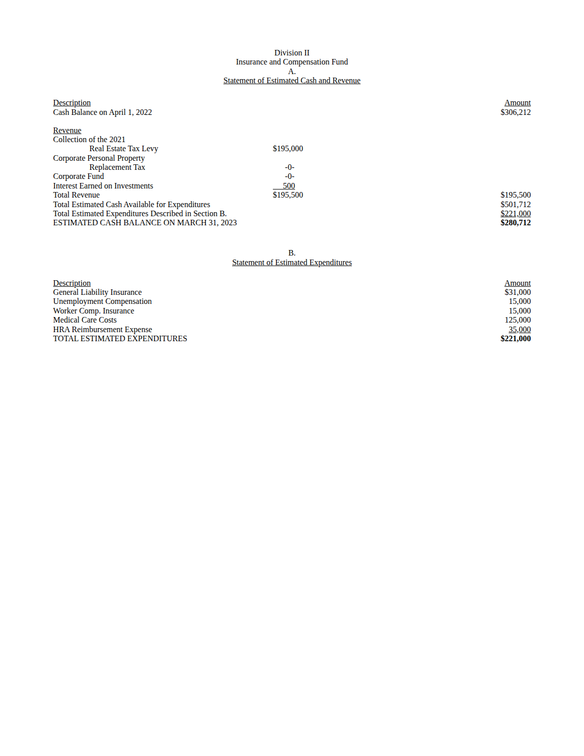Division II
Insurance and Compensation Fund
A.
Statement of Estimated Cash and Revenue
| Description | | Amount |
| Cash Balance on April 1, 2022 | | $306,212 |
| Revenue | | |
| Collection of the 2021 | | |
| Real Estate Tax Levy | $195,000 | |
| Corporate Personal Property | | |
| Replacement Tax | -0- | |
| Corporate Fund | -0- | |
| Interest Earned on Investments | 500 | |
| Total Revenue | $195,500 | $195,500 |
| Total Estimated Cash Available for Expenditures | | $501,712 |
| Total Estimated Expenditures Described in Section B. | | $221,000 |
| ESTIMATED CASH BALANCE ON MARCH 31, 2023 | | $280,712 |
B.
Statement of Estimated Expenditures
| Description | | Amount |
| General Liability Insurance | | $31,000 |
| Unemployment Compensation | | 15,000 |
| Worker Comp. Insurance | | 15,000 |
| Medical Care Costs | | 125,000 |
| HRA Reimbursement Expense | | 35,000 |
| TOTAL ESTIMATED EXPENDITURES | | $221,000 |